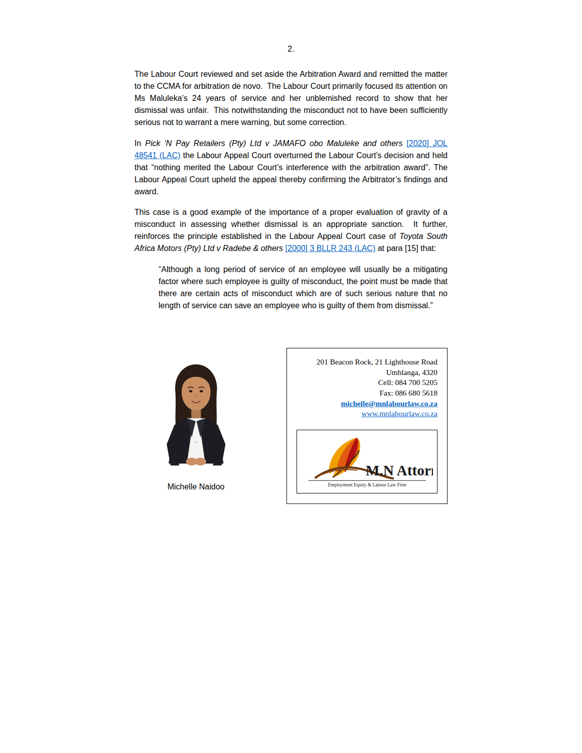2.
The Labour Court reviewed and set aside the Arbitration Award and remitted the matter to the CCMA for arbitration de novo. The Labour Court primarily focused its attention on Ms Maluleka’s 24 years of service and her unblemished record to show that her dismissal was unfair. This notwithstanding the misconduct not to have been sufficiently serious not to warrant a mere warning, but some correction.
In Pick ‘N Pay Retailers (Pty) Ltd v JAMAFO obo Maluleke and others [2020] JOL 48541 (LAC) the Labour Appeal Court overturned the Labour Court’s decision and held that “nothing merited the Labour Court’s interference with the arbitration award”. The Labour Appeal Court upheld the appeal thereby confirming the Arbitrator’s findings and award.
This case is a good example of the importance of a proper evaluation of gravity of a misconduct in assessing whether dismissal is an appropriate sanction. It further, reinforces the principle established in the Labour Appeal Court case of Toyota South Africa Motors (Pty) Ltd v Radebe & others [2000] 3 BLLR 243 (LAC) at para [15] that:
“Although a long period of service of an employee will usually be a mitigating factor where such employee is guilty of misconduct, the point must be made that there are certain acts of misconduct which are of such serious nature that no length of service can save an employee who is guilty of them from dismissal.”
Michelle Naidoo
201 Beacon Rock, 21 Lighthouse Road
Umhlanga, 4320
Cell: 084 700 5205
Fax: 086 680 5618
michelle@mnlabourlaw.co.za
www.mnlabourlaw.co.za
M.N Attorneys Employment Equity & Labour Law Firm